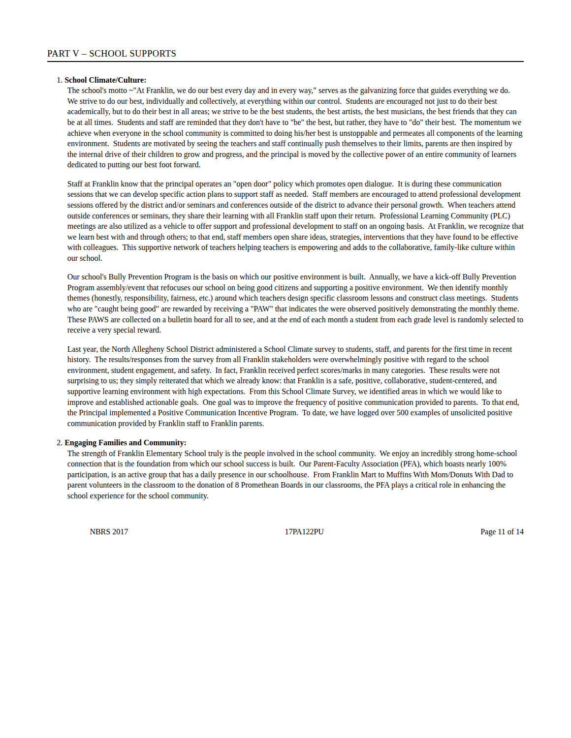PART V – SCHOOL SUPPORTS
School Climate/Culture:
The school's motto ~"At Franklin, we do our best every day and in every way," serves as the galvanizing force that guides everything we do. We strive to do our best, individually and collectively, at everything within our control. Students are encouraged not just to do their best academically, but to do their best in all areas; we strive to be the best students, the best artists, the best musicians, the best friends that they can be at all times. Students and staff are reminded that they don't have to "be" the best, but rather, they have to "do" their best. The momentum we achieve when everyone in the school community is committed to doing his/her best is unstoppable and permeates all components of the learning environment. Students are motivated by seeing the teachers and staff continually push themselves to their limits, parents are then inspired by the internal drive of their children to grow and progress, and the principal is moved by the collective power of an entire community of learners dedicated to putting our best foot forward.
Staff at Franklin know that the principal operates an "open door" policy which promotes open dialogue. It is during these communication sessions that we can develop specific action plans to support staff as needed. Staff members are encouraged to attend professional development sessions offered by the district and/or seminars and conferences outside of the district to advance their personal growth. When teachers attend outside conferences or seminars, they share their learning with all Franklin staff upon their return. Professional Learning Community (PLC) meetings are also utilized as a vehicle to offer support and professional development to staff on an ongoing basis. At Franklin, we recognize that we learn best with and through others; to that end, staff members open share ideas, strategies, interventions that they have found to be effective with colleagues. This supportive network of teachers helping teachers is empowering and adds to the collaborative, family-like culture within our school.
Our school's Bully Prevention Program is the basis on which our positive environment is built. Annually, we have a kick-off Bully Prevention Program assembly/event that refocuses our school on being good citizens and supporting a positive environment. We then identify monthly themes (honestly, responsibility, fairness, etc.) around which teachers design specific classroom lessons and construct class meetings. Students who are "caught being good" are rewarded by receiving a "PAW" that indicates the were observed positively demonstrating the monthly theme. These PAWS are collected on a bulletin board for all to see, and at the end of each month a student from each grade level is randomly selected to receive a very special reward.
Last year, the North Allegheny School District administered a School Climate survey to students, staff, and parents for the first time in recent history. The results/responses from the survey from all Franklin stakeholders were overwhelmingly positive with regard to the school environment, student engagement, and safety. In fact, Franklin received perfect scores/marks in many categories. These results were not surprising to us; they simply reiterated that which we already know: that Franklin is a safe, positive, collaborative, student-centered, and supportive learning environment with high expectations. From this School Climate Survey, we identified areas in which we would like to improve and established actionable goals. One goal was to improve the frequency of positive communication provided to parents. To that end, the Principal implemented a Positive Communication Incentive Program. To date, we have logged over 500 examples of unsolicited positive communication provided by Franklin staff to Franklin parents.
Engaging Families and Community:
The strength of Franklin Elementary School truly is the people involved in the school community. We enjoy an incredibly strong home-school connection that is the foundation from which our school success is built. Our Parent-Faculty Association (PFA), which boasts nearly 100% participation, is an active group that has a daily presence in our schoolhouse. From Franklin Mart to Muffins With Mom/Donuts With Dad to parent volunteers in the classroom to the donation of 8 Promethean Boards in our classrooms, the PFA plays a critical role in enhancing the school experience for the school community.
NBRS 2017
17PA122PU
Page 11 of 14